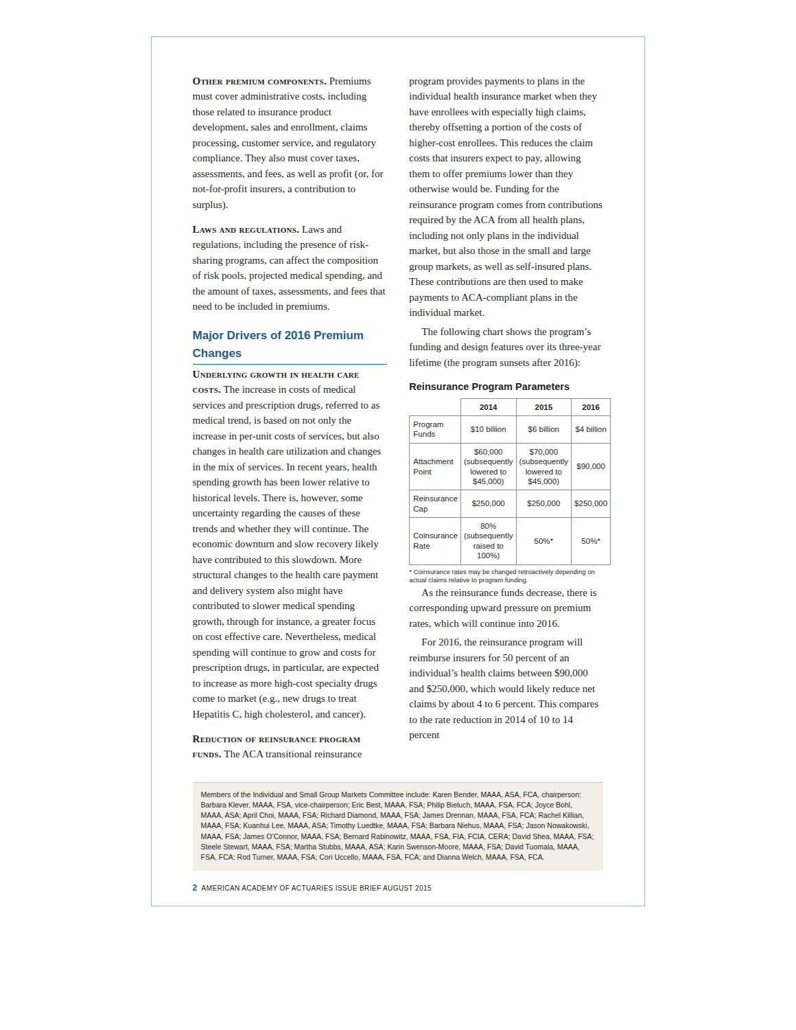Other premium components. Premiums must cover administrative costs, including those related to insurance product development, sales and enrollment, claims processing, customer service, and regulatory compliance. They also must cover taxes, assessments, and fees, as well as profit (or, for not-for-profit insurers, a contribution to surplus).
Laws and regulations. Laws and regulations, including the presence of risk-sharing programs, can affect the composition of risk pools, projected medical spending, and the amount of taxes, assessments, and fees that need to be included in premiums.
Major Drivers of 2016 Premium Changes
Underlying growth in health care costs. The increase in costs of medical services and prescription drugs, referred to as medical trend, is based on not only the increase in per-unit costs of services, but also changes in health care utilization and changes in the mix of services. In recent years, health spending growth has been lower relative to historical levels. There is, however, some uncertainty regarding the causes of these trends and whether they will continue. The economic downturn and slow recovery likely have contributed to this slowdown. More structural changes to the health care payment and delivery system also might have contributed to slower medical spending growth, through for instance, a greater focus on cost effective care. Nevertheless, medical spending will continue to grow and costs for prescription drugs, in particular, are expected to increase as more high-cost specialty drugs come to market (e.g., new drugs to treat Hepatitis C, high cholesterol, and cancer).
Reduction of reinsurance program funds. The ACA transitional reinsurance program provides payments to plans in the individual health insurance market when they have enrollees with especially high claims, thereby offsetting a portion of the costs of higher-cost enrollees. This reduces the claim costs that insurers expect to pay, allowing them to offer premiums lower than they otherwise would be. Funding for the reinsurance program comes from contributions required by the ACA from all health plans, including not only plans in the individual market, but also those in the small and large group markets, as well as self-insured plans. These contributions are then used to make payments to ACA-compliant plans in the individual market.
The following chart shows the program’s funding and design features over its three-year lifetime (the program sunsets after 2016):
Reinsurance Program Parameters
| | 2014 | 2015 | 2016 |
| --- | --- | --- | --- |
| Program Funds | $10 billion | $6 billion | $4 billion |
| Attachment Point | $60,000 (subsequently lowered to $45,000) | $70,000 (subsequently lowered to $45,000) | $90,000 |
| Reinsurance Cap | $250,000 | $250,000 | $250,000 |
| Coinsurance Rate | 80% (subsequently raised to 100%) | 50%* | 50%* |
* Coinsurance rates may be changed retroactively depending on actual claims relative to program funding.
As the reinsurance funds decrease, there is corresponding upward pressure on premium rates, which will continue into 2016.
For 2016, the reinsurance program will reimburse insurers for 50 percent of an individual’s health claims between $90,000 and $250,000, which would likely reduce net claims by about 4 to 6 percent. This compares to the rate reduction in 2014 of 10 to 14 percent
Members of the Individual and Small Group Markets Committee include: Karen Bender, MAAA, ASA, FCA, chairperson; Barbara Klever, MAAA, FSA, vice-chairperson; Eric Best, MAAA, FSA; Philip Bieluch, MAAA, FSA, FCA; Joyce Bohl, MAAA, ASA; April Choi, MAAA, FSA; Richard Diamond, MAAA, FSA; James Drennan, MAAA, FSA, FCA; Rachel Killian, MAAA, FSA; Kuanhui Lee, MAAA, ASA; Timothy Luedtke, MAAA, FSA; Barbara Niehus, MAAA, FSA; Jason Nowakowski, MAAA, FSA; James O’Connor, MAAA, FSA; Bernard Rabinowitz, MAAA, FSA, FIA, FCIA, CERA; David Shea, MAAA, FSA; Steele Stewart, MAAA, FSA; Martha Stubbs, MAAA, ASA; Karin Swenson-Moore, MAAA, FSA; David Tuomala, MAAA, FSA, FCA; Rod Turner, MAAA, FSA; Cori Uccello, MAAA, FSA, FCA; and Dianna Welch, MAAA, FSA, FCA.
2 AMERICAN ACADEMY OF ACTUARIES ISSUE BRIEF AUGUST 2015